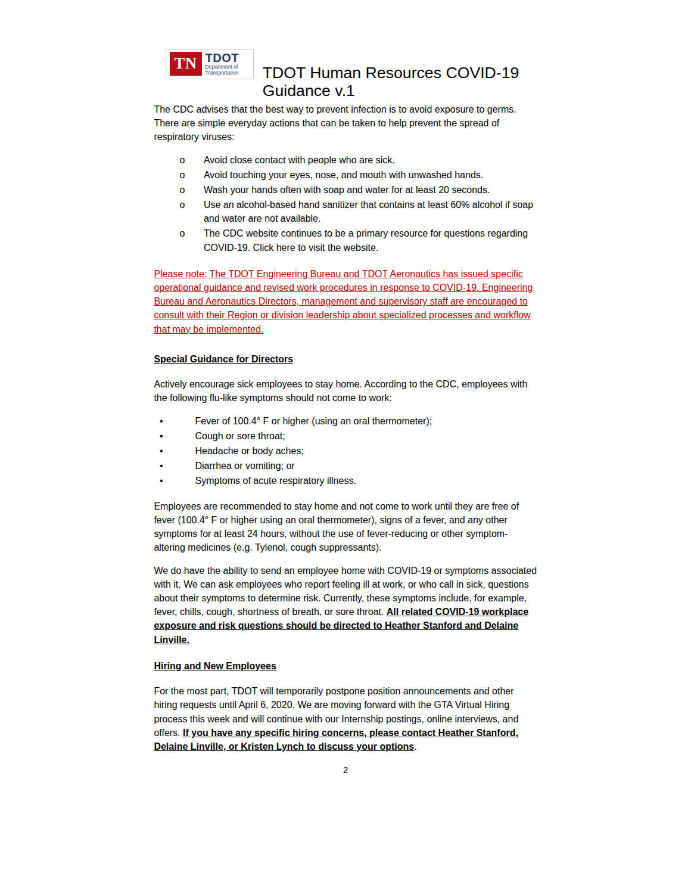TN TDOT Department of Transportation
TDOT Human Resources COVID-19 Guidance v.1
The CDC advises that the best way to prevent infection is to avoid exposure to germs. There are simple everyday actions that can be taken to help prevent the spread of respiratory viruses:
Avoid close contact with people who are sick.
Avoid touching your eyes, nose, and mouth with unwashed hands.
Wash your hands often with soap and water for at least 20 seconds.
Use an alcohol-based hand sanitizer that contains at least 60% alcohol if soap and water are not available.
The CDC website continues to be a primary resource for questions regarding COVID-19. Click here to visit the website.
Please note: The TDOT Engineering Bureau and TDOT Aeronautics has issued specific operational guidance and revised work procedures in response to COVID-19. Engineering Bureau and Aeronautics Directors, management and supervisory staff are encouraged to consult with their Region or division leadership about specialized processes and workflow that may be implemented.
Special Guidance for Directors
Actively encourage sick employees to stay home. According to the CDC, employees with the following flu-like symptoms should not come to work:
Fever of 100.4° F or higher (using an oral thermometer);
Cough or sore throat;
Headache or body aches;
Diarrhea or vomiting; or
Symptoms of acute respiratory illness.
Employees are recommended to stay home and not come to work until they are free of fever (100.4° F or higher using an oral thermometer), signs of a fever, and any other symptoms for at least 24 hours, without the use of fever-reducing or other symptom-altering medicines (e.g. Tylenol, cough suppressants).
We do have the ability to send an employee home with COVID-19 or symptoms associated with it. We can ask employees who report feeling ill at work, or who call in sick, questions about their symptoms to determine risk. Currently, these symptoms include, for example, fever, chills, cough, shortness of breath, or sore throat. All related COVID-19 workplace exposure and risk questions should be directed to Heather Stanford and Delaine Linville.
Hiring and New Employees
For the most part, TDOT will temporarily postpone position announcements and other hiring requests until April 6, 2020. We are moving forward with the GTA Virtual Hiring process this week and will continue with our Internship postings, online interviews, and offers. If you have any specific hiring concerns, please contact Heather Stanford, Delaine Linville, or Kristen Lynch to discuss your options.
2